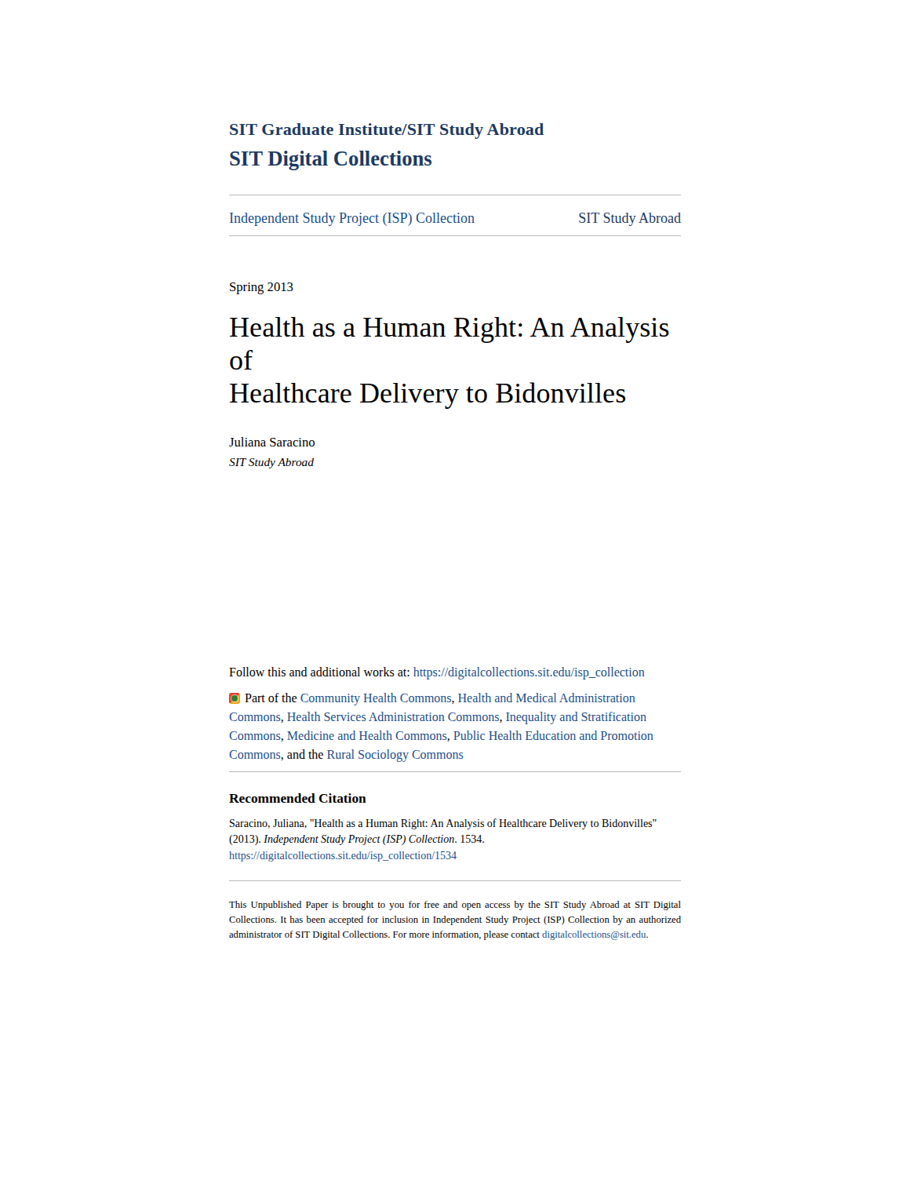SIT Graduate Institute/SIT Study Abroad
SIT Digital Collections
Independent Study Project (ISP) Collection
SIT Study Abroad
Spring 2013
Health as a Human Right: An Analysis of
Healthcare Delivery to Bidonvilles
Juliana Saracino
SIT Study Abroad
Follow this and additional works at: https://digitalcollections.sit.edu/isp_collection
Part of the Community Health Commons, Health and Medical Administration Commons, Health Services Administration Commons, Inequality and Stratification Commons, Medicine and Health Commons, Public Health Education and Promotion Commons, and the Rural Sociology Commons
Recommended Citation
Saracino, Juliana, "Health as a Human Right: An Analysis of Healthcare Delivery to Bidonvilles" (2013). Independent Study Project (ISP) Collection. 1534.
https://digitalcollections.sit.edu/isp_collection/1534
This Unpublished Paper is brought to you for free and open access by the SIT Study Abroad at SIT Digital Collections. It has been accepted for inclusion in Independent Study Project (ISP) Collection by an authorized administrator of SIT Digital Collections. For more information, please contact digitalcollections@sit.edu.